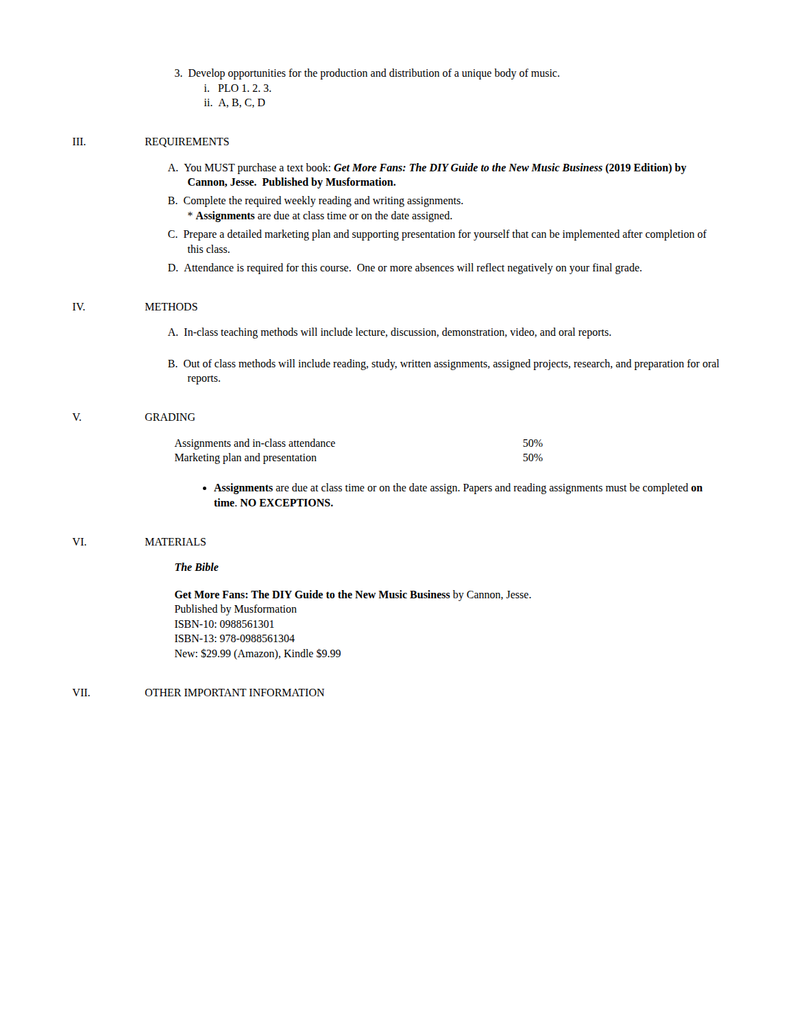3. Develop opportunities for the production and distribution of a unique body of music.
i. PLO 1. 2. 3.
ii. A, B, C, D
III. REQUIREMENTS
A. You MUST purchase a text book: Get More Fans: The DIY Guide to the New Music Business (2019 Edition) by Cannon, Jesse. Published by Musformation.
B. Complete the required weekly reading and writing assignments.
* Assignments are due at class time or on the date assigned.
C. Prepare a detailed marketing plan and supporting presentation for yourself that can be implemented after completion of this class.
D. Attendance is required for this course. One or more absences will reflect negatively on your final grade.
IV. METHODS
A. In-class teaching methods will include lecture, discussion, demonstration, video, and oral reports.
B. Out of class methods will include reading, study, written assignments, assigned projects, research, and preparation for oral reports.
V. GRADING
| Assignments and in-class attendance | 50% |
| Marketing plan and presentation | 50% |
Assignments are due at class time or on the date assign. Papers and reading assignments must be completed on time. NO EXCEPTIONS.
VI. MATERIALS
The Bible
Get More Fans: The DIY Guide to the New Music Business by Cannon, Jesse.
Published by Musformation
ISBN-10: 0988561301
ISBN-13: 978-0988561304
New: $29.99 (Amazon), Kindle $9.99
VII. OTHER IMPORTANT INFORMATION